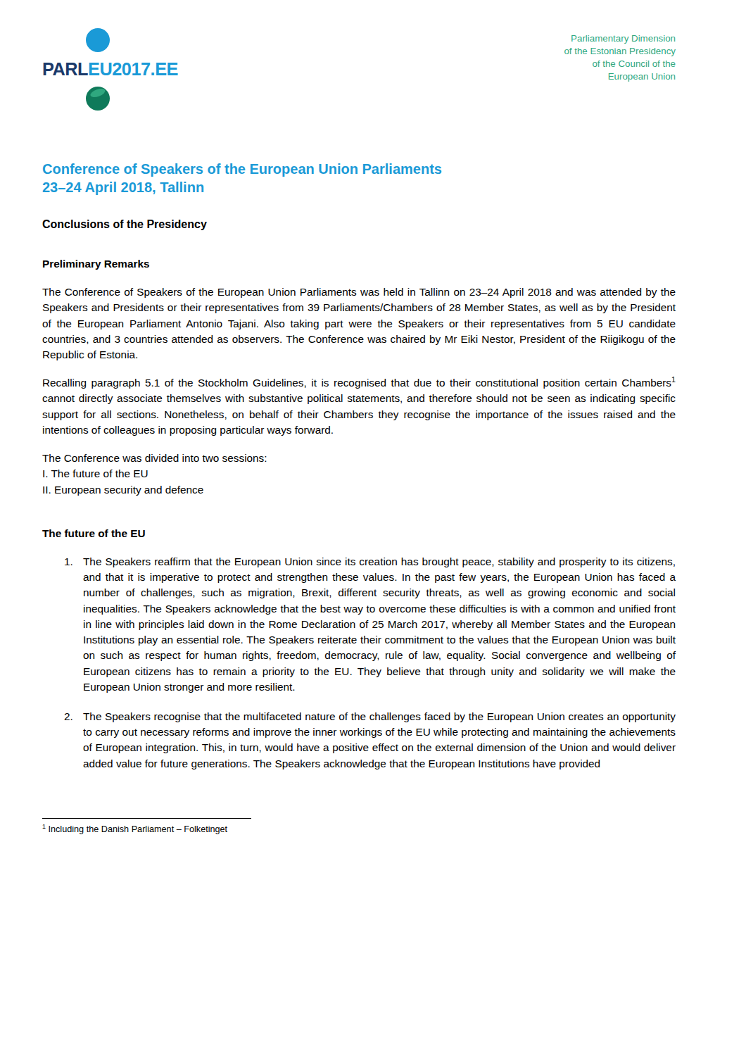PARLEU2017.EE
Parliamentary Dimension
of the Estonian Presidency
of the Council of the
European Union
Conference of Speakers of the European Union Parliaments
23–24 April 2018, Tallinn
Conclusions of the Presidency
Preliminary Remarks
The Conference of Speakers of the European Union Parliaments was held in Tallinn on 23–24 April 2018 and was attended by the Speakers and Presidents or their representatives from 39 Parliaments/Chambers of 28 Member States, as well as by the President of the European Parliament Antonio Tajani. Also taking part were the Speakers or their representatives from 5 EU candidate countries, and 3 countries attended as observers. The Conference was chaired by Mr Eiki Nestor, President of the Riigikogu of the Republic of Estonia.
Recalling paragraph 5.1 of the Stockholm Guidelines, it is recognised that due to their constitutional position certain Chambers1 cannot directly associate themselves with substantive political statements, and therefore should not be seen as indicating specific support for all sections. Nonetheless, on behalf of their Chambers they recognise the importance of the issues raised and the intentions of colleagues in proposing particular ways forward.
The Conference was divided into two sessions:
I. The future of the EU
II. European security and defence
The future of the EU
The Speakers reaffirm that the European Union since its creation has brought peace, stability and prosperity to its citizens, and that it is imperative to protect and strengthen these values. In the past few years, the European Union has faced a number of challenges, such as migration, Brexit, different security threats, as well as growing economic and social inequalities. The Speakers acknowledge that the best way to overcome these difficulties is with a common and unified front in line with principles laid down in the Rome Declaration of 25 March 2017, whereby all Member States and the European Institutions play an essential role. The Speakers reiterate their commitment to the values that the European Union was built on such as respect for human rights, freedom, democracy, rule of law, equality. Social convergence and wellbeing of European citizens has to remain a priority to the EU. They believe that through unity and solidarity we will make the European Union stronger and more resilient.
The Speakers recognise that the multifaceted nature of the challenges faced by the European Union creates an opportunity to carry out necessary reforms and improve the inner workings of the EU while protecting and maintaining the achievements of European integration. This, in turn, would have a positive effect on the external dimension of the Union and would deliver added value for future generations. The Speakers acknowledge that the European Institutions have provided
1 Including the Danish Parliament – Folketinget